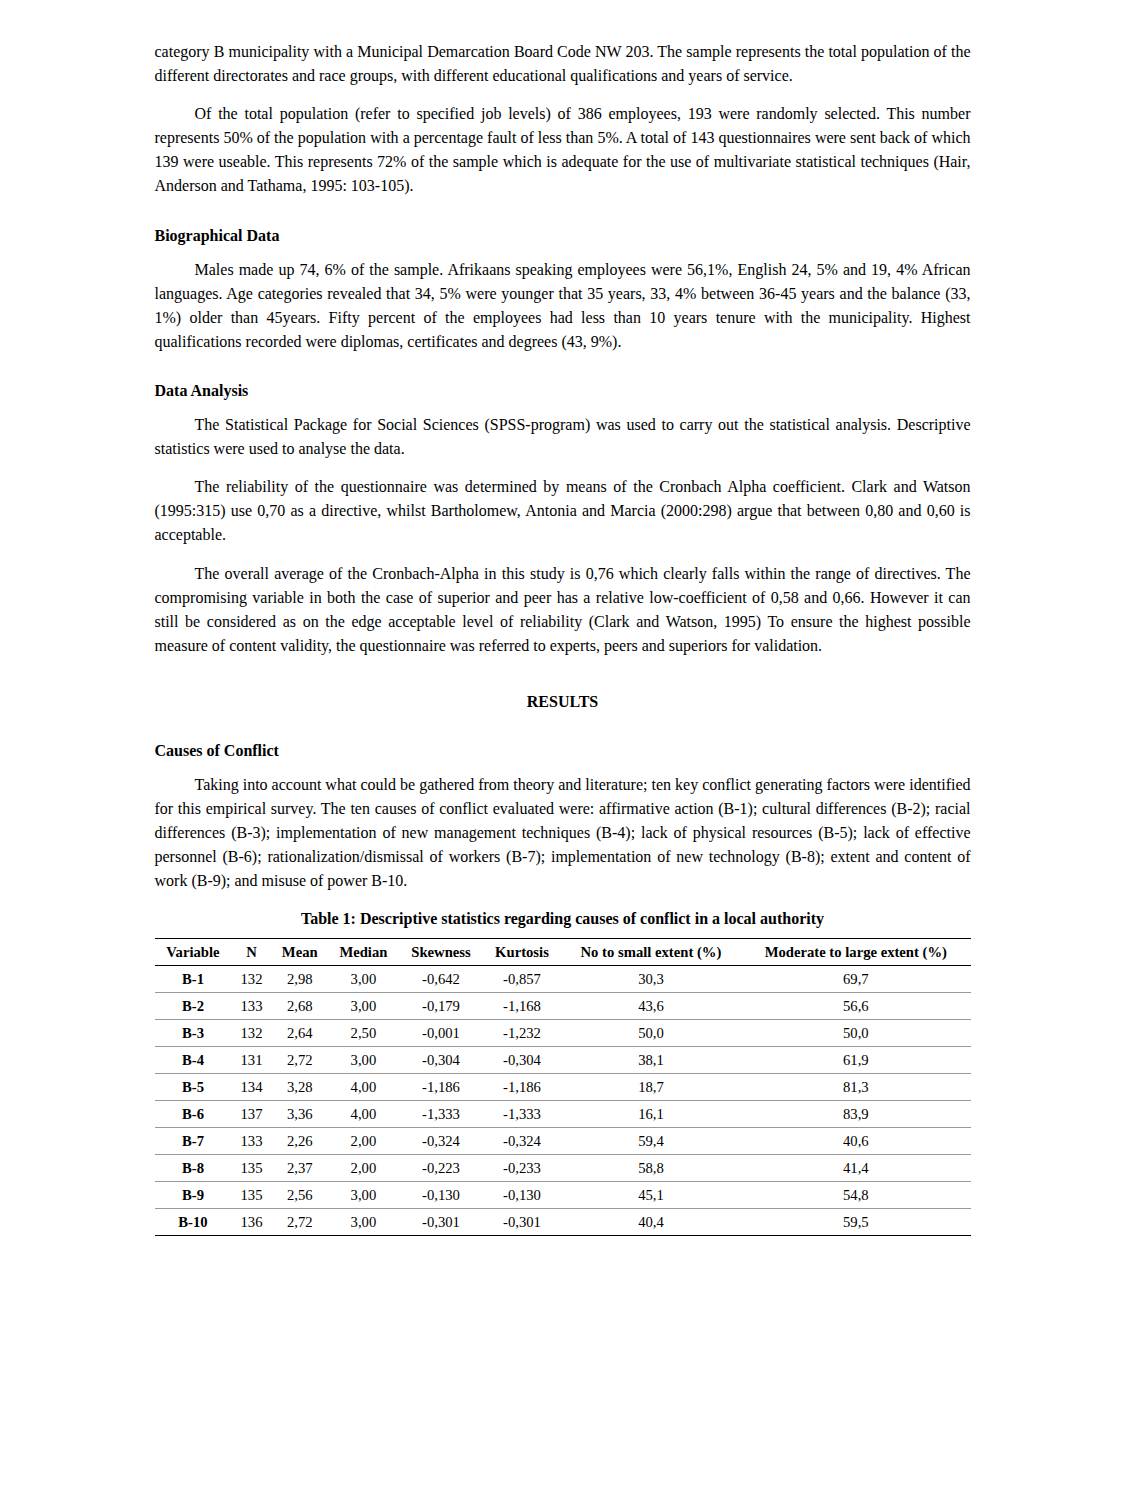category B municipality with a Municipal Demarcation Board Code NW 203. The sample represents the total population of the different directorates and race groups, with different educational qualifications and years of service.
Of the total population (refer to specified job levels) of 386 employees, 193 were randomly selected. This number represents 50% of the population with a percentage fault of less than 5%. A total of 143 questionnaires were sent back of which 139 were useable. This represents 72% of the sample which is adequate for the use of multivariate statistical techniques (Hair, Anderson and Tathama, 1995: 103-105).
Biographical Data
Males made up 74, 6% of the sample. Afrikaans speaking employees were 56,1%, English 24, 5% and 19, 4% African languages. Age categories revealed that 34, 5% were younger that 35 years, 33, 4% between 36-45 years and the balance (33, 1%) older than 45years. Fifty percent of the employees had less than 10 years tenure with the municipality. Highest qualifications recorded were diplomas, certificates and degrees (43, 9%).
Data Analysis
The Statistical Package for Social Sciences (SPSS-program) was used to carry out the statistical analysis. Descriptive statistics were used to analyse the data.
The reliability of the questionnaire was determined by means of the Cronbach Alpha coefficient. Clark and Watson (1995:315) use 0,70 as a directive, whilst Bartholomew, Antonia and Marcia (2000:298) argue that between 0,80 and 0,60 is acceptable.
The overall average of the Cronbach-Alpha in this study is 0,76 which clearly falls within the range of directives. The compromising variable in both the case of superior and peer has a relative low-coefficient of 0,58 and 0,66. However it can still be considered as on the edge acceptable level of reliability (Clark and Watson, 1995) To ensure the highest possible measure of content validity, the questionnaire was referred to experts, peers and superiors for validation.
RESULTS
Causes of Conflict
Taking into account what could be gathered from theory and literature; ten key conflict generating factors were identified for this empirical survey. The ten causes of conflict evaluated were: affirmative action (B-1); cultural differences (B-2); racial differences (B-3); implementation of new management techniques (B-4); lack of physical resources (B-5); lack of effective personnel (B-6); rationalization/dismissal of workers (B-7); implementation of new technology (B-8); extent and content of work (B-9); and misuse of power B-10.
Table 1: Descriptive statistics regarding causes of conflict in a local authority
| Variable | N | Mean | Median | Skewness | Kurtosis | No to small extent (%) | Moderate to large extent (%) |
| --- | --- | --- | --- | --- | --- | --- | --- |
| B-1 | 132 | 2,98 | 3,00 | -0,642 | -0,857 | 30,3 | 69,7 |
| B-2 | 133 | 2,68 | 3,00 | -0,179 | -1,168 | 43,6 | 56,6 |
| B-3 | 132 | 2,64 | 2,50 | -0,001 | -1,232 | 50,0 | 50,0 |
| B-4 | 131 | 2,72 | 3,00 | -0,304 | -0,304 | 38,1 | 61,9 |
| B-5 | 134 | 3,28 | 4,00 | -1,186 | -1,186 | 18,7 | 81,3 |
| B-6 | 137 | 3,36 | 4,00 | -1,333 | -1,333 | 16,1 | 83,9 |
| B-7 | 133 | 2,26 | 2,00 | -0,324 | -0,324 | 59,4 | 40,6 |
| B-8 | 135 | 2,37 | 2,00 | -0,223 | -0,233 | 58,8 | 41,4 |
| B-9 | 135 | 2,56 | 3,00 | -0,130 | -0,130 | 45,1 | 54,8 |
| B-10 | 136 | 2,72 | 3,00 | -0,301 | -0,301 | 40,4 | 59,5 |